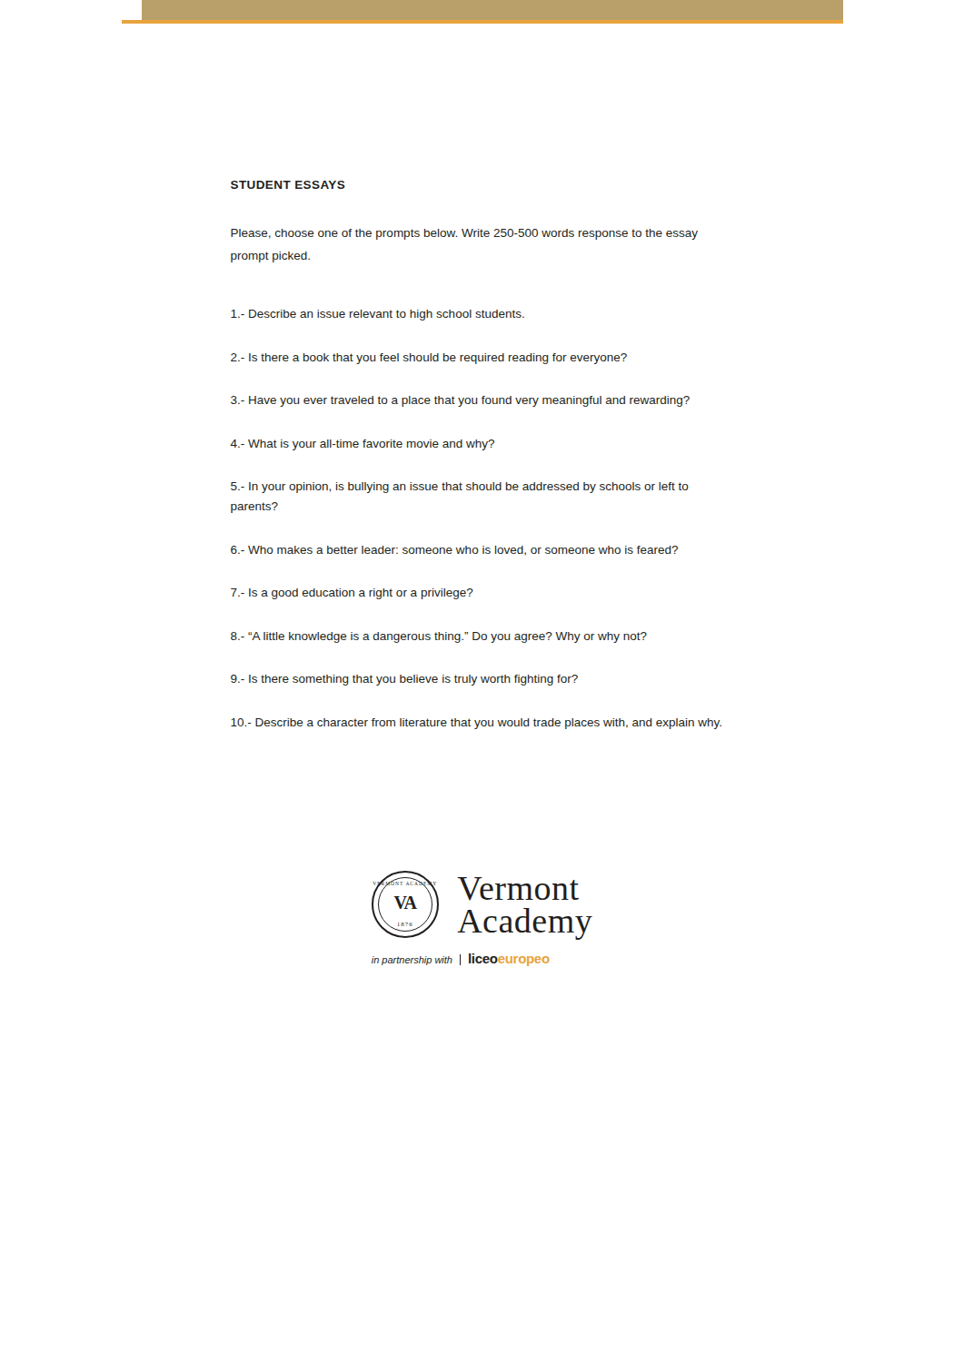STUDENT ESSAYS
Please, choose one of the prompts below. Write 250-500 words response to the essay prompt picked.
1.- Describe an issue relevant to high school students.
2.- Is there a book that you feel should be required reading for everyone?
3.- Have you ever traveled to a place that you found very meaningful and rewarding?
4.- What is your all-time favorite movie and why?
5.- In your opinion, is bullying an issue that should be addressed by schools or left to parents?
6.- Who makes a better leader: someone who is loved, or someone who is feared?
7.- Is a good education a right or a privilege?
8.- “A little knowledge is a dangerous thing.” Do you agree? Why or why not?
9.- Is there something that you believe is truly worth fighting for?
10.- Describe a character from literature that you would trade places with, and explain why.
VERMONT ACADEMY VA 1876 Vermont Academy
in partnership with liceo europeo